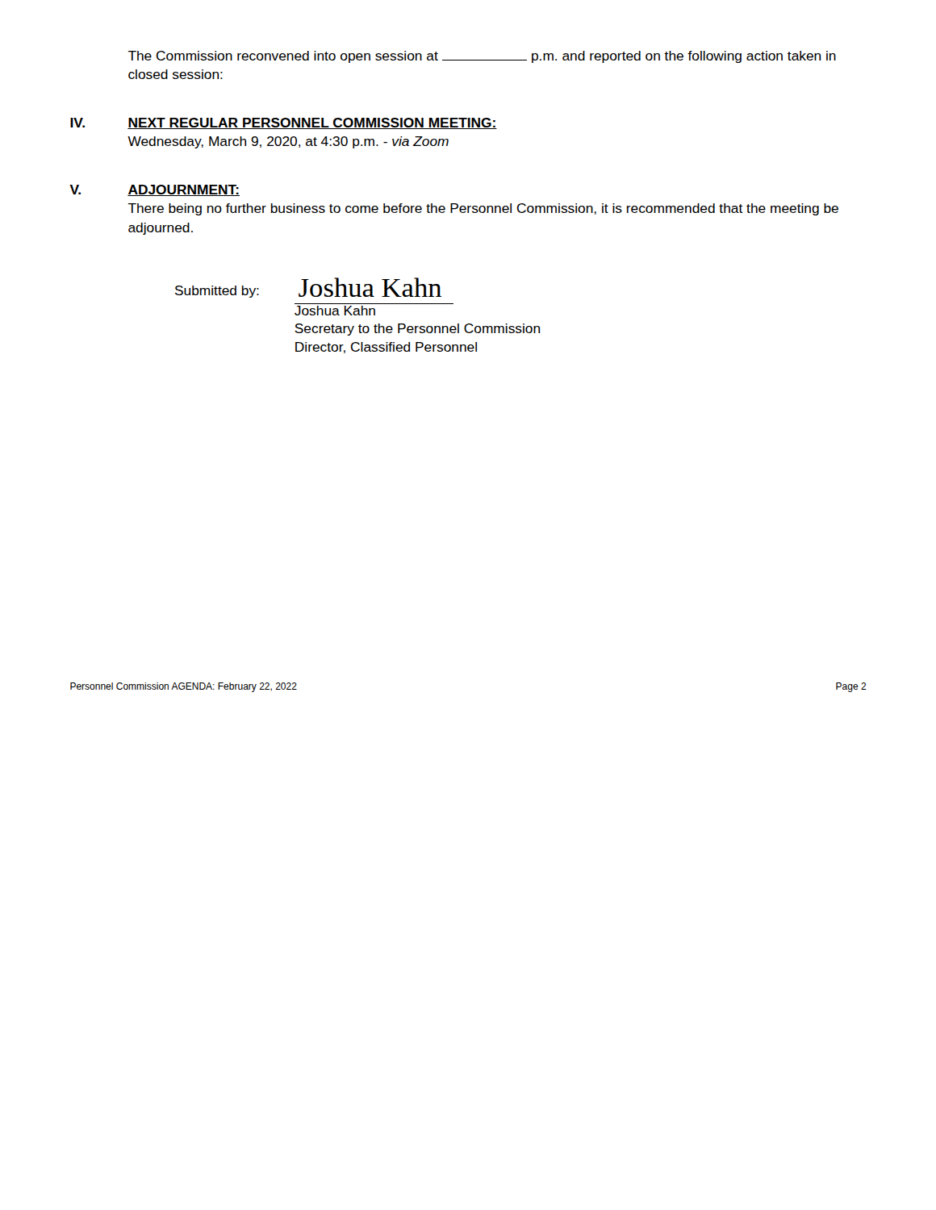The Commission reconvened into open session at p.m. and reported on the following action taken in closed session:
IV.
NEXT REGULAR PERSONNEL COMMISSION MEETING:
Wednesday, March 9, 2020, at 4:30 p.m. - via Zoom
V.
ADJOURNMENT:
There being no further business to come before the Personnel Commission, it is recommended that the meeting be adjourned.
Submitted by:
Joshua Kahn
Joshua Kahn
Secretary to the Personnel Commission
Director, Classified Personnel
Personnel Commission AGENDA: February 22, 2022 Page 2